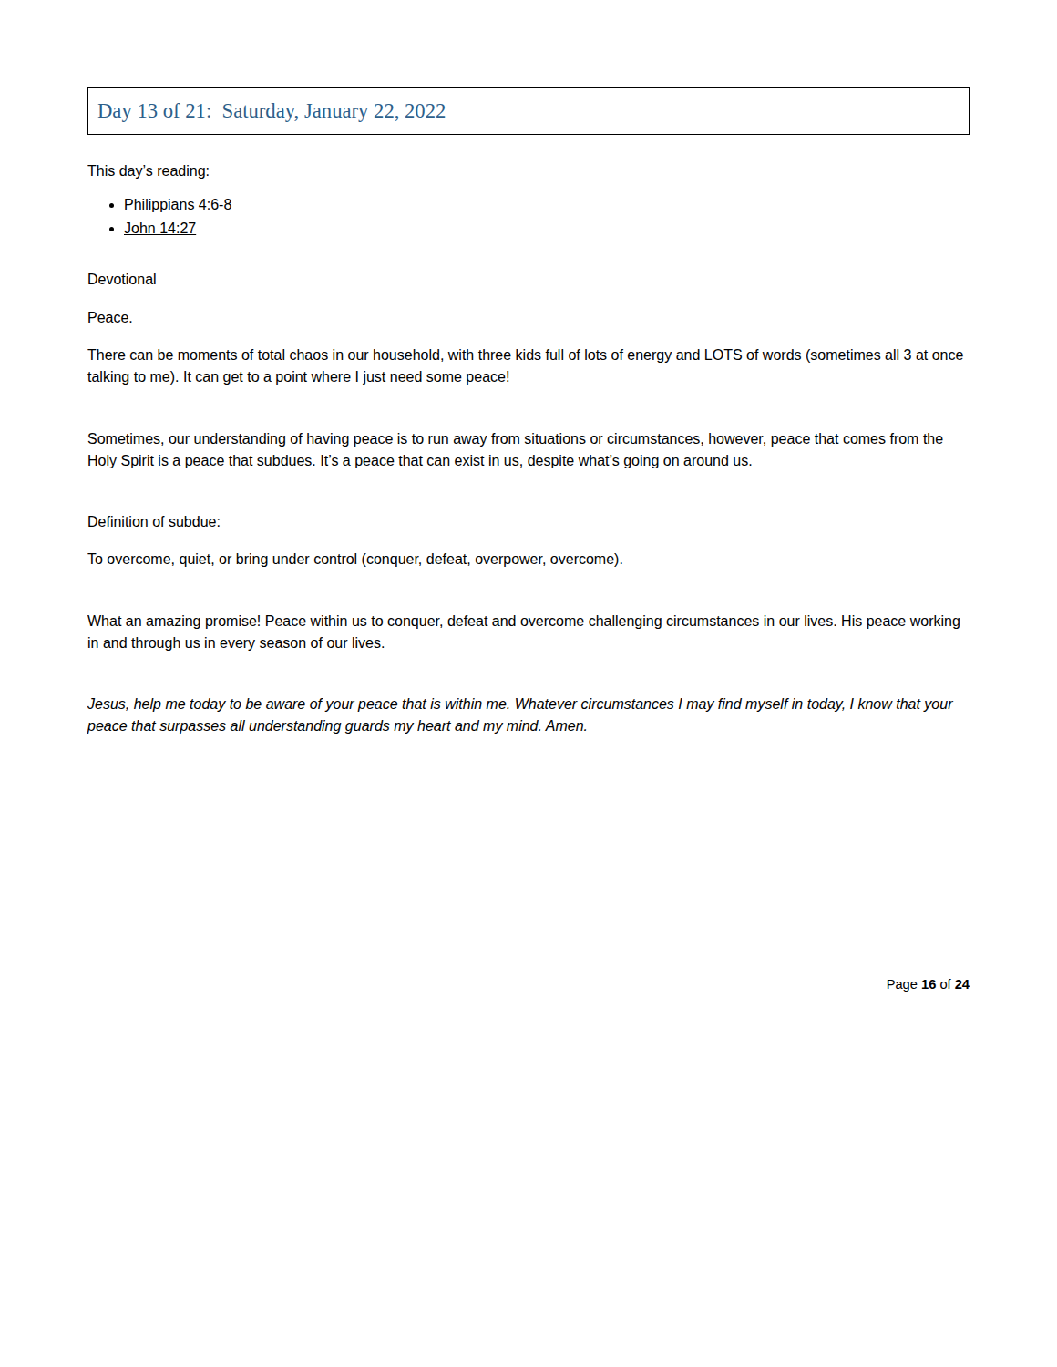Day 13 of 21: Saturday, January 22, 2022
This day’s reading:
Philippians 4:6-8
John 14:27
Devotional
Peace.
There can be moments of total chaos in our household, with three kids full of lots of energy and LOTS of words (sometimes all 3 at once talking to me). It can get to a point where I just need some peace!
Sometimes, our understanding of having peace is to run away from situations or circumstances, however, peace that comes from the Holy Spirit is a peace that subdues. It’s a peace that can exist in us, despite what’s going on around us.
Definition of subdue:
To overcome, quiet, or bring under control (conquer, defeat, overpower, overcome).
What an amazing promise! Peace within us to conquer, defeat and overcome challenging circumstances in our lives. His peace working in and through us in every season of our lives.
Jesus, help me today to be aware of your peace that is within me. Whatever circumstances I may find myself in today, I know that your peace that surpasses all understanding guards my heart and my mind. Amen.
Page 16 of 24